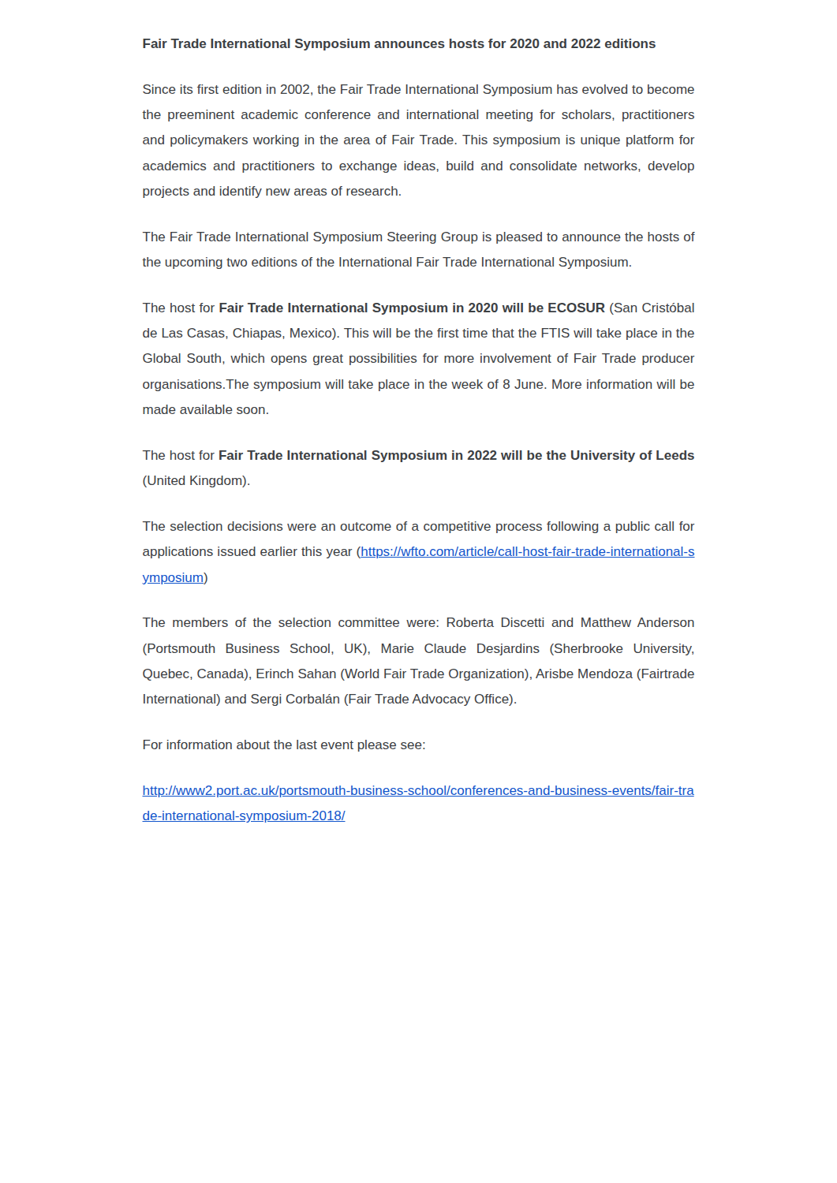Fair Trade International Symposium announces hosts for 2020 and 2022 editions
Since its first edition in 2002, the Fair Trade International Symposium has evolved to become the preeminent academic conference and international meeting for scholars, practitioners and policymakers working in the area of Fair Trade. This symposium is unique platform for academics and practitioners to exchange ideas, build and consolidate networks, develop projects and identify new areas of research.
The Fair Trade International Symposium Steering Group is pleased to announce the hosts of the upcoming two editions of the International Fair Trade International Symposium.
The host for Fair Trade International Symposium in 2020 will be ECOSUR (San Cristóbal de Las Casas, Chiapas, Mexico). This will be the first time that the FTIS will take place in the Global South, which opens great possibilities for more involvement of Fair Trade producer organisations.The symposium will take place in the week of 8 June. More information will be made available soon.
The host for Fair Trade International Symposium in 2022 will be the University of Leeds (United Kingdom).
The selection decisions were an outcome of a competitive process following a public call for applications issued earlier this year (https://wfto.com/article/call-host-fair-trade-international-symposium)
The members of the selection committee were: Roberta Discetti and Matthew Anderson (Portsmouth Business School, UK), Marie Claude Desjardins (Sherbrooke University, Quebec, Canada), Erinch Sahan (World Fair Trade Organization), Arisbe Mendoza (Fairtrade International) and Sergi Corbalán (Fair Trade Advocacy Office).
For information about the last event please see:
http://www2.port.ac.uk/portsmouth-business-school/conferences-and-business-events/fair-trade-international-symposium-2018/